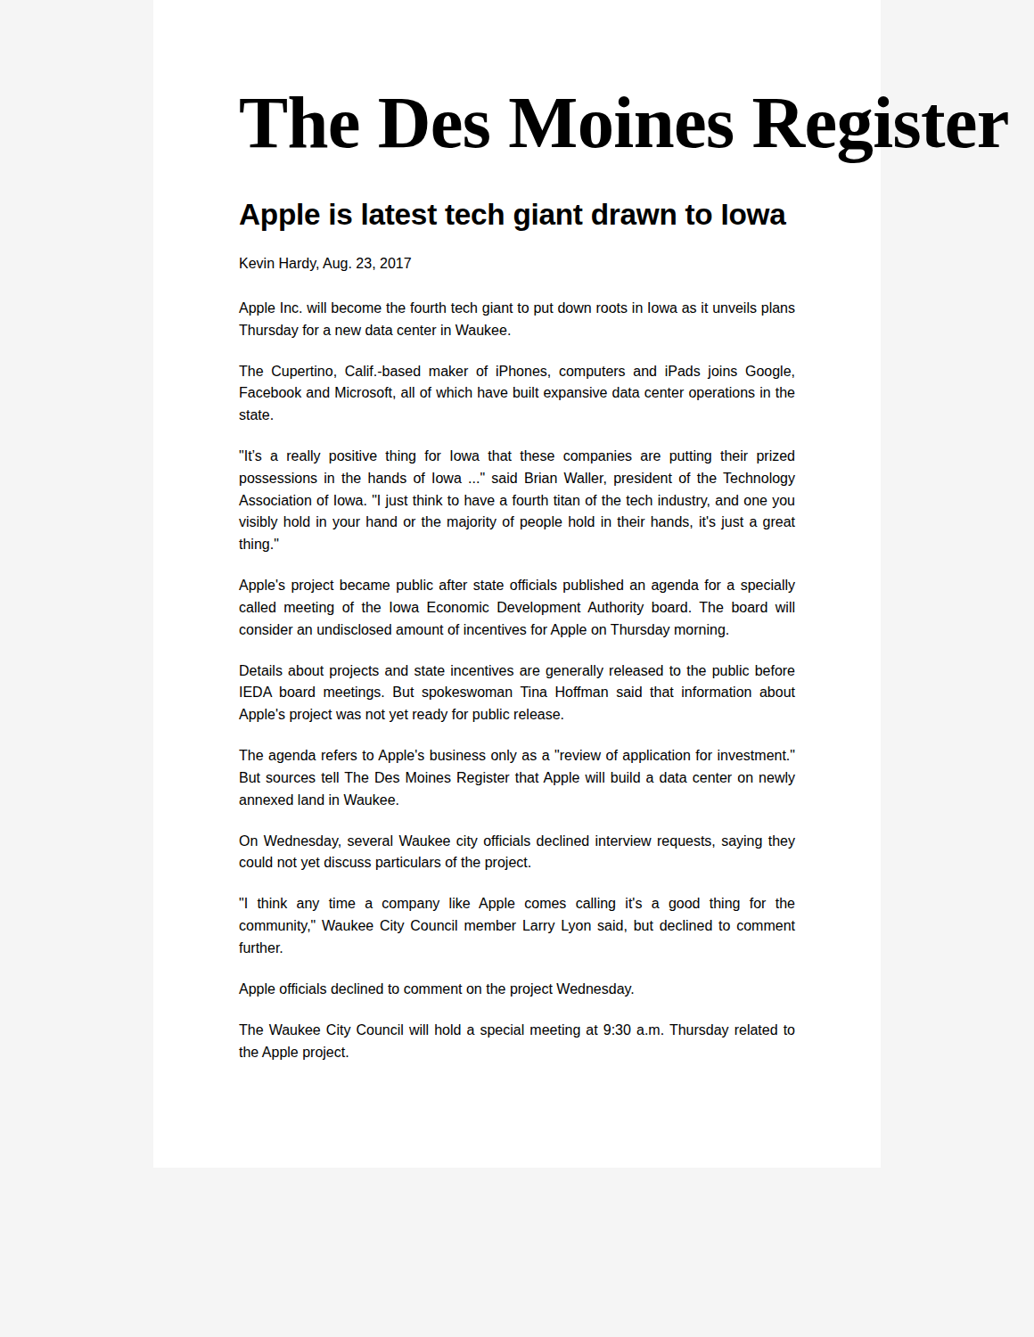The Des Moines Register
Apple is latest tech giant drawn to Iowa
Kevin Hardy, Aug. 23, 2017
Apple Inc. will become the fourth tech giant to put down roots in Iowa as it unveils plans Thursday for a new data center in Waukee.
The Cupertino, Calif.-based maker of iPhones, computers and iPads joins Google, Facebook and Microsoft, all of which have built expansive data center operations in the state.
"It’s a really positive thing for Iowa that these companies are putting their prized possessions in the hands of Iowa ..." said Brian Waller, president of the Technology Association of Iowa. "I just think to have a fourth titan of the tech industry, and one you visibly hold in your hand or the majority of people hold in their hands, it's just a great thing."
Apple's project became public after state officials published an agenda for a specially called meeting of the Iowa Economic Development Authority board. The board will consider an undisclosed amount of incentives for Apple on Thursday morning.
Details about projects and state incentives are generally released to the public before IEDA board meetings. But spokeswoman Tina Hoffman said that information about Apple's project was not yet ready for public release.
The agenda refers to Apple's business only as a "review of application for investment." But sources tell The Des Moines Register that Apple will build a data center on newly annexed land in Waukee.
On Wednesday, several Waukee city officials declined interview requests, saying they could not yet discuss particulars of the project.
"I think any time a company like Apple comes calling it's a good thing for the community," Waukee City Council member Larry Lyon said, but declined to comment further.
Apple officials declined to comment on the project Wednesday.
The Waukee City Council will hold a special meeting at 9:30 a.m. Thursday related to the Apple project.